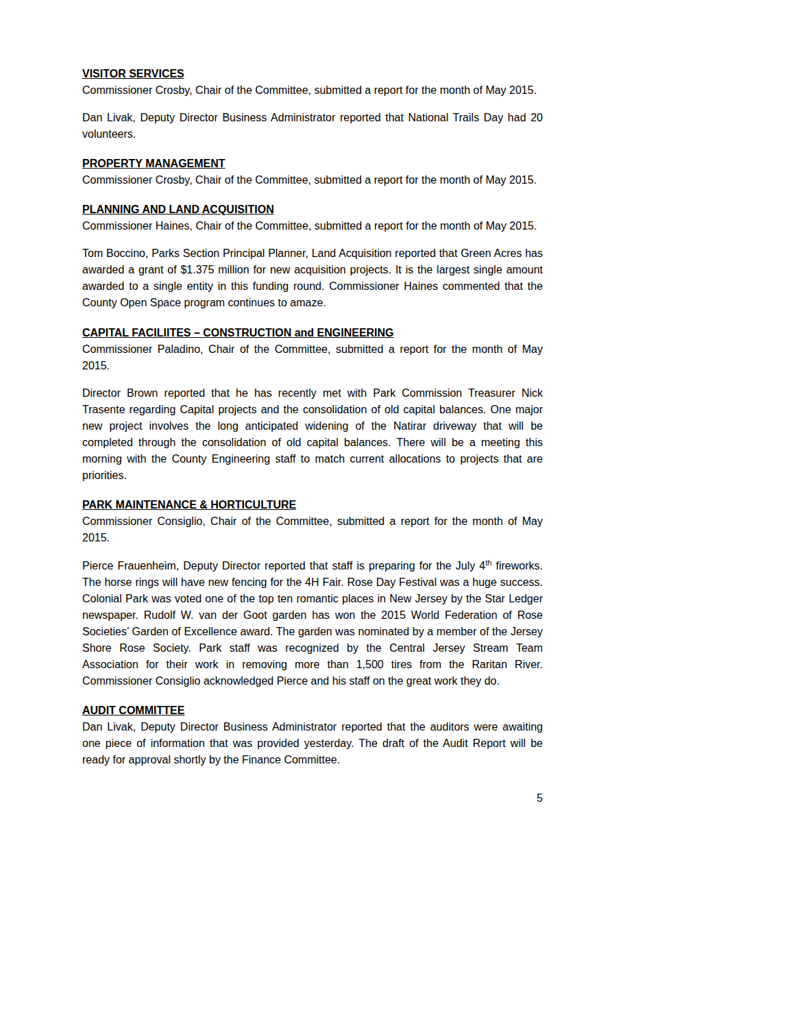VISITOR SERVICES
Commissioner Crosby, Chair of the Committee, submitted a report for the month of May 2015.
Dan Livak, Deputy Director Business Administrator reported that National Trails Day had 20 volunteers.
PROPERTY MANAGEMENT
Commissioner Crosby, Chair of the Committee, submitted a report for the month of May 2015.
PLANNING AND LAND ACQUISITION
Commissioner Haines, Chair of the Committee, submitted a report for the month of May 2015.
Tom Boccino, Parks Section Principal Planner, Land Acquisition reported that Green Acres has awarded a grant of $1.375 million for new acquisition projects. It is the largest single amount awarded to a single entity in this funding round. Commissioner Haines commented that the County Open Space program continues to amaze.
CAPITAL FACILIITES – CONSTRUCTION and ENGINEERING
Commissioner Paladino, Chair of the Committee, submitted a report for the month of May 2015.
Director Brown reported that he has recently met with Park Commission Treasurer Nick Trasente regarding Capital projects and the consolidation of old capital balances. One major new project involves the long anticipated widening of the Natirar driveway that will be completed through the consolidation of old capital balances. There will be a meeting this morning with the County Engineering staff to match current allocations to projects that are priorities.
PARK MAINTENANCE & HORTICULTURE
Commissioner Consiglio, Chair of the Committee, submitted a report for the month of May 2015.
Pierce Frauenheim, Deputy Director reported that staff is preparing for the July 4th fireworks. The horse rings will have new fencing for the 4H Fair. Rose Day Festival was a huge success. Colonial Park was voted one of the top ten romantic places in New Jersey by the Star Ledger newspaper. Rudolf W. van der Goot garden has won the 2015 World Federation of Rose Societies’ Garden of Excellence award. The garden was nominated by a member of the Jersey Shore Rose Society. Park staff was recognized by the Central Jersey Stream Team Association for their work in removing more than 1,500 tires from the Raritan River. Commissioner Consiglio acknowledged Pierce and his staff on the great work they do.
AUDIT COMMITTEE
Dan Livak, Deputy Director Business Administrator reported that the auditors were awaiting one piece of information that was provided yesterday. The draft of the Audit Report will be ready for approval shortly by the Finance Committee.
5